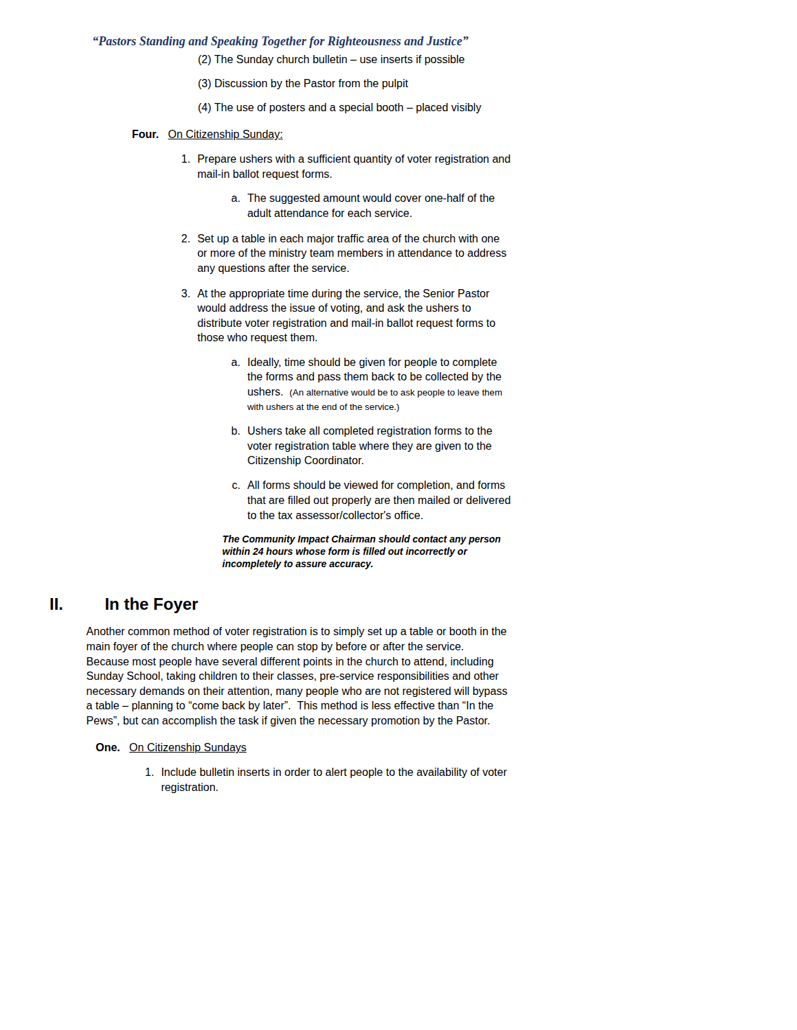“Pastors Standing and Speaking Together for Righteousness and Justice”
(2) The Sunday church bulletin – use inserts if possible
(3) Discussion by the Pastor from the pulpit
(4) The use of posters and a special booth – placed visibly
Four. On Citizenship Sunday:
Prepare ushers with a sufficient quantity of voter registration and mail-in ballot request forms.
The suggested amount would cover one-half of the adult attendance for each service.
Set up a table in each major traffic area of the church with one or more of the ministry team members in attendance to address any questions after the service.
At the appropriate time during the service, the Senior Pastor would address the issue of voting, and ask the ushers to distribute voter registration and mail-in ballot request forms to those who request them.
Ideally, time should be given for people to complete the forms and pass them back to be collected by the ushers. (An alternative would be to ask people to leave them with ushers at the end of the service.)
Ushers take all completed registration forms to the voter registration table where they are given to the Citizenship Coordinator.
All forms should be viewed for completion, and forms that are filled out properly are then mailed or delivered to the tax assessor/collector's office.
The Community Impact Chairman should contact any person within 24 hours whose form is filled out incorrectly or incompletely to assure accuracy.
II. In the Foyer
Another common method of voter registration is to simply set up a table or booth in the main foyer of the church where people can stop by before or after the service. Because most people have several different points in the church to attend, including Sunday School, taking children to their classes, pre-service responsibilities and other necessary demands on their attention, many people who are not registered will bypass a table – planning to “come back by later”. This method is less effective than “In the Pews”, but can accomplish the task if given the necessary promotion by the Pastor.
One. On Citizenship Sundays
Include bulletin inserts in order to alert people to the availability of voter registration.